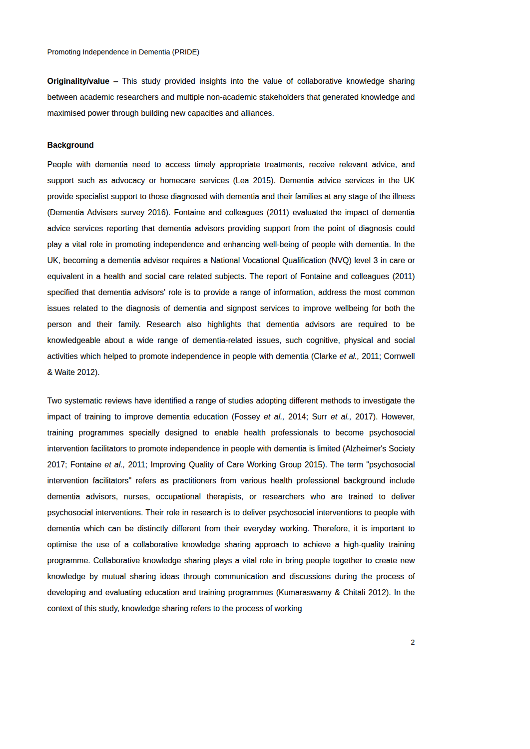Promoting Independence in Dementia (PRIDE)
Originality/value – This study provided insights into the value of collaborative knowledge sharing between academic researchers and multiple non-academic stakeholders that generated knowledge and maximised power through building new capacities and alliances.
Background
People with dementia need to access timely appropriate treatments, receive relevant advice, and support such as advocacy or homecare services (Lea 2015). Dementia advice services in the UK provide specialist support to those diagnosed with dementia and their families at any stage of the illness (Dementia Advisers survey 2016). Fontaine and colleagues (2011) evaluated the impact of dementia advice services reporting that dementia advisors providing support from the point of diagnosis could play a vital role in promoting independence and enhancing well-being of people with dementia. In the UK, becoming a dementia advisor requires a National Vocational Qualification (NVQ) level 3 in care or equivalent in a health and social care related subjects. The report of Fontaine and colleagues (2011) specified that dementia advisors' role is to provide a range of information, address the most common issues related to the diagnosis of dementia and signpost services to improve wellbeing for both the person and their family. Research also highlights that dementia advisors are required to be knowledgeable about a wide range of dementia-related issues, such cognitive, physical and social activities which helped to promote independence in people with dementia (Clarke et al., 2011; Cornwell & Waite 2012).
Two systematic reviews have identified a range of studies adopting different methods to investigate the impact of training to improve dementia education (Fossey et al., 2014; Surr et al., 2017). However, training programmes specially designed to enable health professionals to become psychosocial intervention facilitators to promote independence in people with dementia is limited (Alzheimer's Society 2017; Fontaine et al., 2011; Improving Quality of Care Working Group 2015). The term "psychosocial intervention facilitators" refers as practitioners from various health professional background include dementia advisors, nurses, occupational therapists, or researchers who are trained to deliver psychosocial interventions. Their role in research is to deliver psychosocial interventions to people with dementia which can be distinctly different from their everyday working. Therefore, it is important to optimise the use of a collaborative knowledge sharing approach to achieve a high-quality training programme. Collaborative knowledge sharing plays a vital role in bring people together to create new knowledge by mutual sharing ideas through communication and discussions during the process of developing and evaluating education and training programmes (Kumaraswamy & Chitali 2012). In the context of this study, knowledge sharing refers to the process of working
2